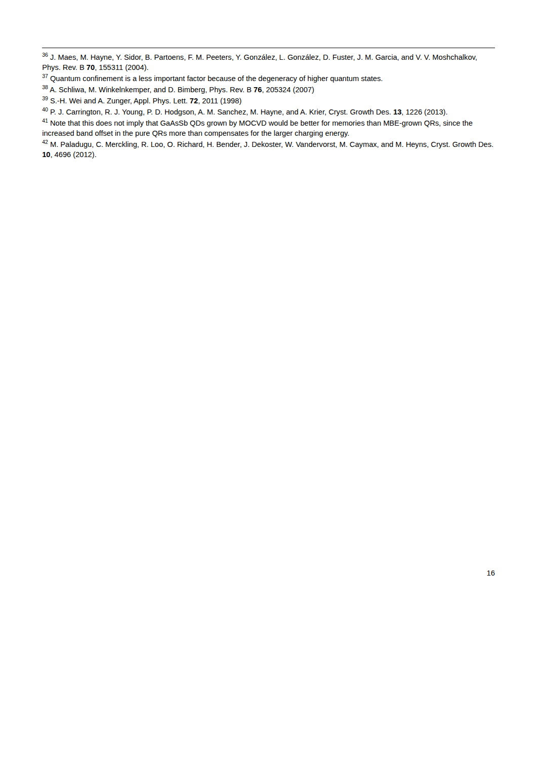36 J. Maes, M. Hayne, Y. Sidor, B. Partoens, F. M. Peeters, Y. González, L. González, D. Fuster, J. M. Garcia, and V. V. Moshchalkov, Phys. Rev. B 70, 155311 (2004).
37 Quantum confinement is a less important factor because of the degeneracy of higher quantum states.
38 A. Schliwa, M. Winkelnkemper, and D. Bimberg, Phys. Rev. B 76, 205324 (2007)
39 S.-H. Wei and A. Zunger, Appl. Phys. Lett. 72, 2011 (1998)
40 P. J. Carrington, R. J. Young, P. D. Hodgson, A. M. Sanchez, M. Hayne, and A. Krier, Cryst. Growth Des. 13, 1226 (2013).
41 Note that this does not imply that GaAsSb QDs grown by MOCVD would be better for memories than MBE-grown QRs, since the increased band offset in the pure QRs more than compensates for the larger charging energy.
42 M. Paladugu, C. Merckling, R. Loo, O. Richard, H. Bender, J. Dekoster, W. Vandervorst, M. Caymax, and M. Heyns, Cryst. Growth Des. 10, 4696 (2012).
16